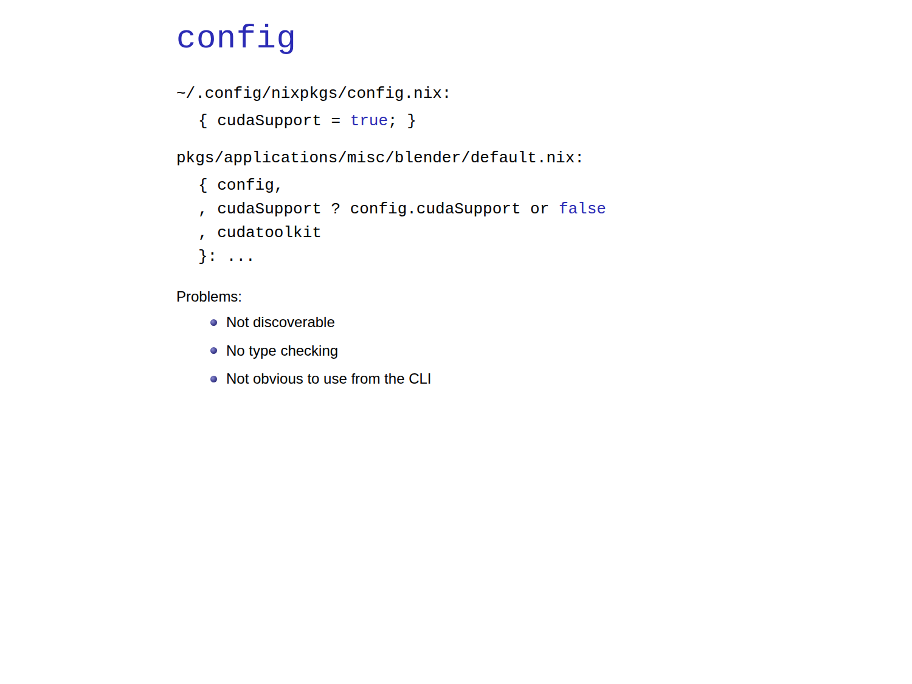config
~/.config/nixpkgs/config.nix:
{ cudaSupport = true; }
pkgs/applications/misc/blender/default.nix:
{ config, , cudaSupport ? config.cudaSupport or false , cudatoolkit }: ...
Problems:
Not discoverable
No type checking
Not obvious to use from the CLI